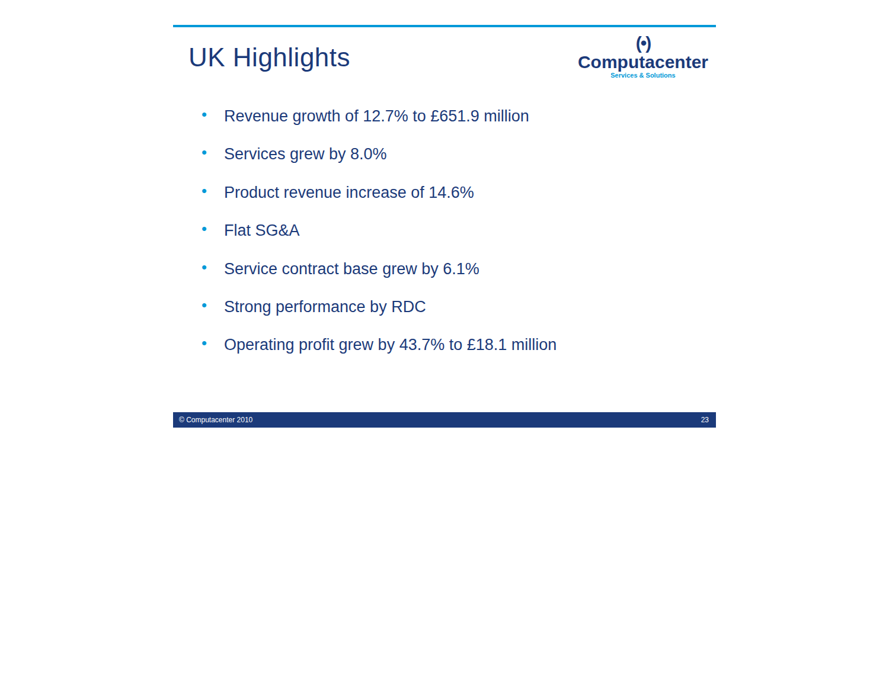UK Highlights
(•)
Computacenter
Services & Solutions
Revenue growth of 12.7% to £651.9 million
Services grew by 8.0%
Product revenue increase of 14.6%
Flat SG&A
Service contract base grew by 6.1%
Strong performance by RDC
Operating profit grew by 43.7% to £18.1 million
© Computacenter 2010 23